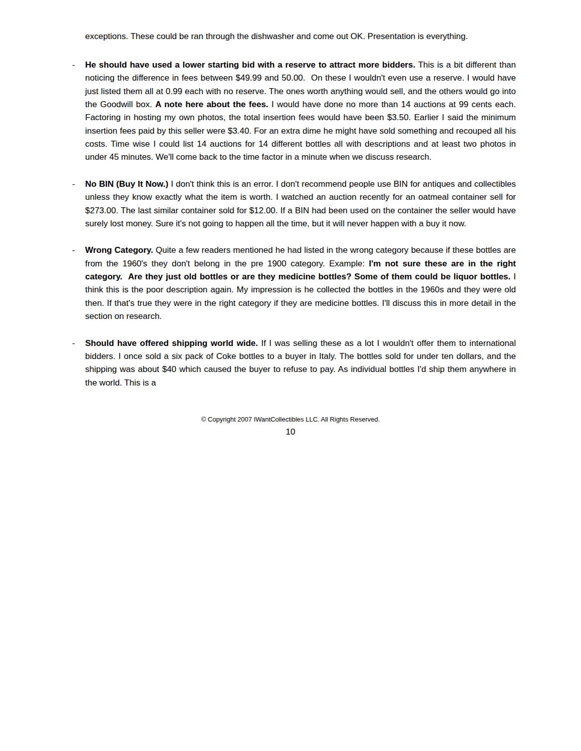exceptions. These could be ran through the dishwasher and come out OK. Presentation is everything.
He should have used a lower starting bid with a reserve to attract more bidders. This is a bit different than noticing the difference in fees between $49.99 and 50.00. On these I wouldn't even use a reserve. I would have just listed them all at 0.99 each with no reserve. The ones worth anything would sell, and the others would go into the Goodwill box. A note here about the fees. I would have done no more than 14 auctions at 99 cents each. Factoring in hosting my own photos, the total insertion fees would have been $3.50. Earlier I said the minimum insertion fees paid by this seller were $3.40. For an extra dime he might have sold something and recouped all his costs. Time wise I could list 14 auctions for 14 different bottles all with descriptions and at least two photos in under 45 minutes. We'll come back to the time factor in a minute when we discuss research.
No BIN (Buy It Now.) I don't think this is an error. I don't recommend people use BIN for antiques and collectibles unless they know exactly what the item is worth. I watched an auction recently for an oatmeal container sell for $273.00. The last similar container sold for $12.00. If a BIN had been used on the container the seller would have surely lost money. Sure it's not going to happen all the time, but it will never happen with a buy it now.
Wrong Category. Quite a few readers mentioned he had listed in the wrong category because if these bottles are from the 1960's they don't belong in the pre 1900 category. Example: I'm not sure these are in the right category. Are they just old bottles or are they medicine bottles? Some of them could be liquor bottles. I think this is the poor description again. My impression is he collected the bottles in the 1960s and they were old then. If that's true they were in the right category if they are medicine bottles. I'll discuss this in more detail in the section on research.
Should have offered shipping world wide. If I was selling these as a lot I wouldn't offer them to international bidders. I once sold a six pack of Coke bottles to a buyer in Italy. The bottles sold for under ten dollars, and the shipping was about $40 which caused the buyer to refuse to pay. As individual bottles I'd ship them anywhere in the world. This is a
© Copyright 2007 IWantCollectibles LLC. All Rights Reserved.
10